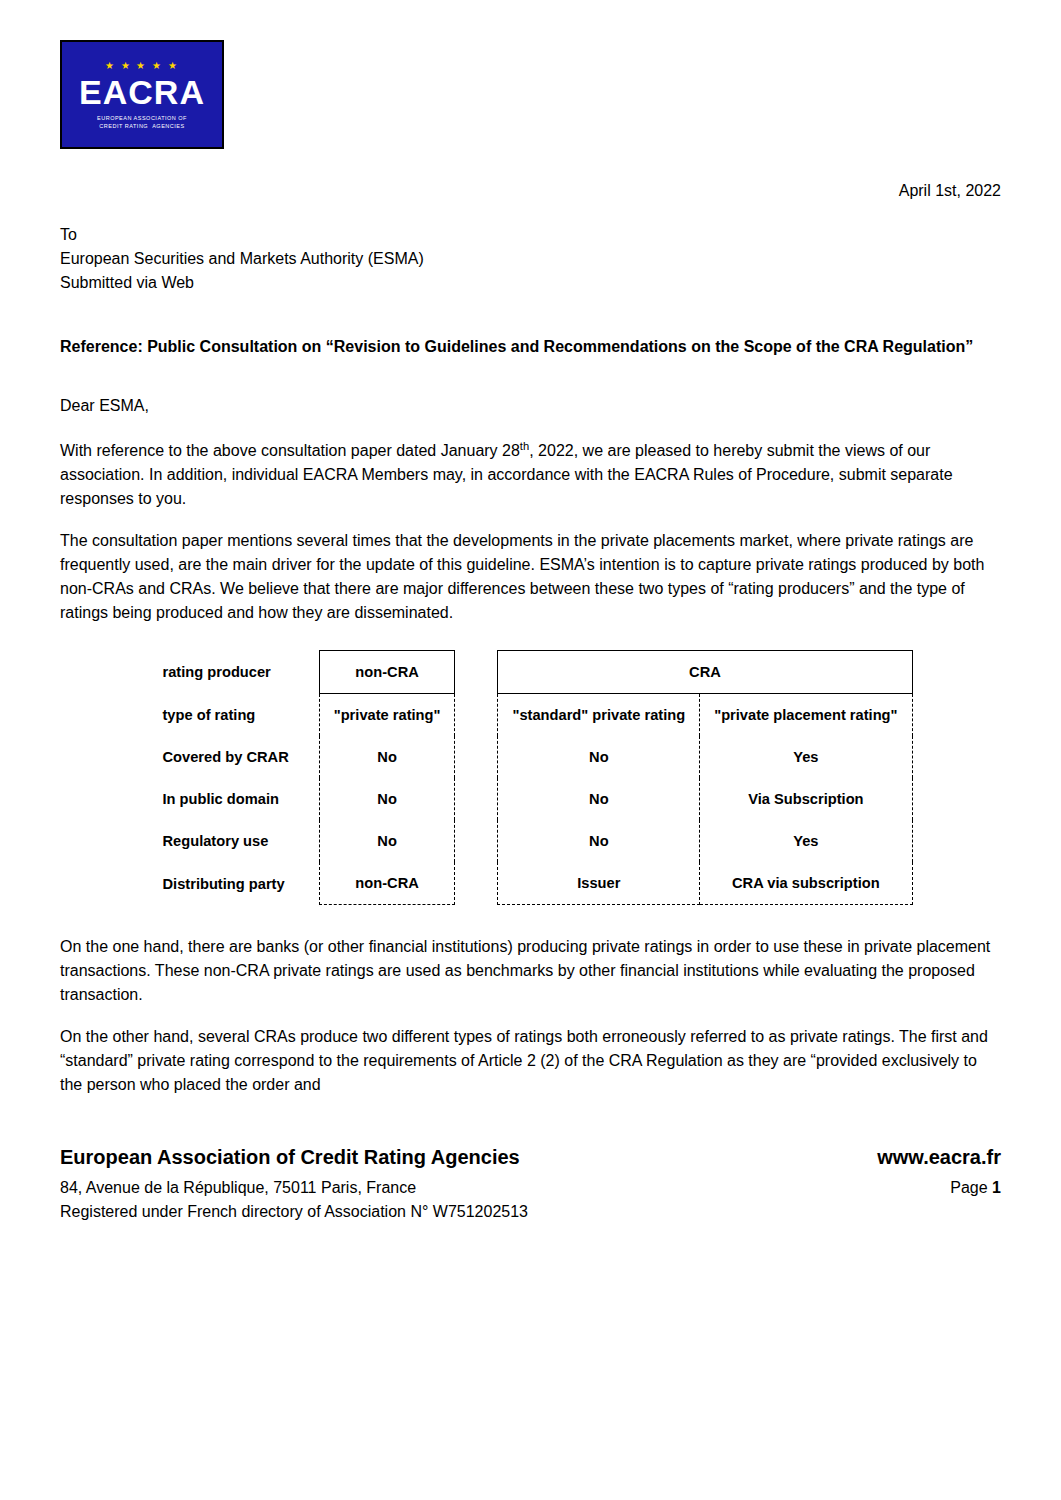★ ★ ★ ★ ★
EACRA
EUROPEAN ASSOCIATION OF
CREDIT RATING AGENCIES
April 1st, 2022
To
European Securities and Markets Authority (ESMA)
Submitted via Web
Reference: Public Consultation on “Revision to Guidelines and Recommendations on the Scope of the CRA Regulation”
Dear ESMA,
With reference to the above consultation paper dated January 28th, 2022, we are pleased to hereby submit the views of our association. In addition, individual EACRA Members may, in accordance with the EACRA Rules of Procedure, submit separate responses to you.
The consultation paper mentions several times that the developments in the private placements market, where private ratings are frequently used, are the main driver for the update of this guideline. ESMA’s intention is to capture private ratings produced by both non-CRAs and CRAs. We believe that there are major differences between these two types of “rating producers” and the type of ratings being produced and how they are disseminated.
| rating producer | non-CRA | | CRA |
| type of rating | "private rating" | | "standard" private rating | "private placement rating" |
| Covered by CRAR | No | | No | Yes |
| In public domain | No | | No | Via Subscription |
| Regulatory use | No | | No | Yes |
| Distributing party | non-CRA | | Issuer | CRA via subscription |
On the one hand, there are banks (or other financial institutions) producing private ratings in order to use these in private placement transactions. These non-CRA private ratings are used as benchmarks by other financial institutions while evaluating the proposed transaction.
On the other hand, several CRAs produce two different types of ratings both erroneously referred to as private ratings. The first and “standard” private rating correspond to the requirements of Article 2 (2) of the CRA Regulation as they are “provided exclusively to the person who placed the order and
European Association of Credit Rating Agencies www.eacra.fr
84, Avenue de la République, 75011 Paris, France
Registered under French directory of Association N° W751202513
Page 1